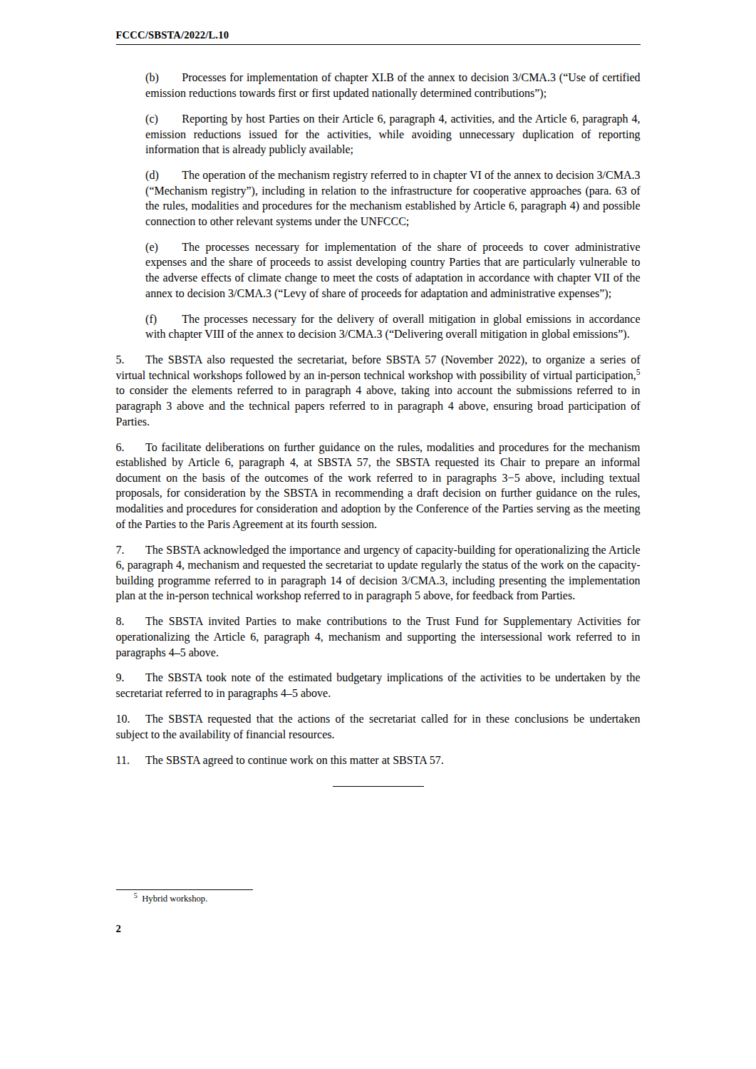FCCC/SBSTA/2022/L.10
(b) Processes for implementation of chapter XI.B of the annex to decision 3/CMA.3 (“Use of certified emission reductions towards first or first updated nationally determined contributions”);
(c) Reporting by host Parties on their Article 6, paragraph 4, activities, and the Article 6, paragraph 4, emission reductions issued for the activities, while avoiding unnecessary duplication of reporting information that is already publicly available;
(d) The operation of the mechanism registry referred to in chapter VI of the annex to decision 3/CMA.3 (“Mechanism registry”), including in relation to the infrastructure for cooperative approaches (para. 63 of the rules, modalities and procedures for the mechanism established by Article 6, paragraph 4) and possible connection to other relevant systems under the UNFCCC;
(e) The processes necessary for implementation of the share of proceeds to cover administrative expenses and the share of proceeds to assist developing country Parties that are particularly vulnerable to the adverse effects of climate change to meet the costs of adaptation in accordance with chapter VII of the annex to decision 3/CMA.3 (“Levy of share of proceeds for adaptation and administrative expenses”);
(f) The processes necessary for the delivery of overall mitigation in global emissions in accordance with chapter VIII of the annex to decision 3/CMA.3 (“Delivering overall mitigation in global emissions”).
5. The SBSTA also requested the secretariat, before SBSTA 57 (November 2022), to organize a series of virtual technical workshops followed by an in-person technical workshop with possibility of virtual participation,5 to consider the elements referred to in paragraph 4 above, taking into account the submissions referred to in paragraph 3 above and the technical papers referred to in paragraph 4 above, ensuring broad participation of Parties.
6. To facilitate deliberations on further guidance on the rules, modalities and procedures for the mechanism established by Article 6, paragraph 4, at SBSTA 57, the SBSTA requested its Chair to prepare an informal document on the basis of the outcomes of the work referred to in paragraphs 3−5 above, including textual proposals, for consideration by the SBSTA in recommending a draft decision on further guidance on the rules, modalities and procedures for consideration and adoption by the Conference of the Parties serving as the meeting of the Parties to the Paris Agreement at its fourth session.
7. The SBSTA acknowledged the importance and urgency of capacity-building for operationalizing the Article 6, paragraph 4, mechanism and requested the secretariat to update regularly the status of the work on the capacity-building programme referred to in paragraph 14 of decision 3/CMA.3, including presenting the implementation plan at the in-person technical workshop referred to in paragraph 5 above, for feedback from Parties.
8. The SBSTA invited Parties to make contributions to the Trust Fund for Supplementary Activities for operationalizing the Article 6, paragraph 4, mechanism and supporting the intersessional work referred to in paragraphs 4–5 above.
9. The SBSTA took note of the estimated budgetary implications of the activities to be undertaken by the secretariat referred to in paragraphs 4–5 above.
10. The SBSTA requested that the actions of the secretariat called for in these conclusions be undertaken subject to the availability of financial resources.
11. The SBSTA agreed to continue work on this matter at SBSTA 57.
5 Hybrid workshop.
2